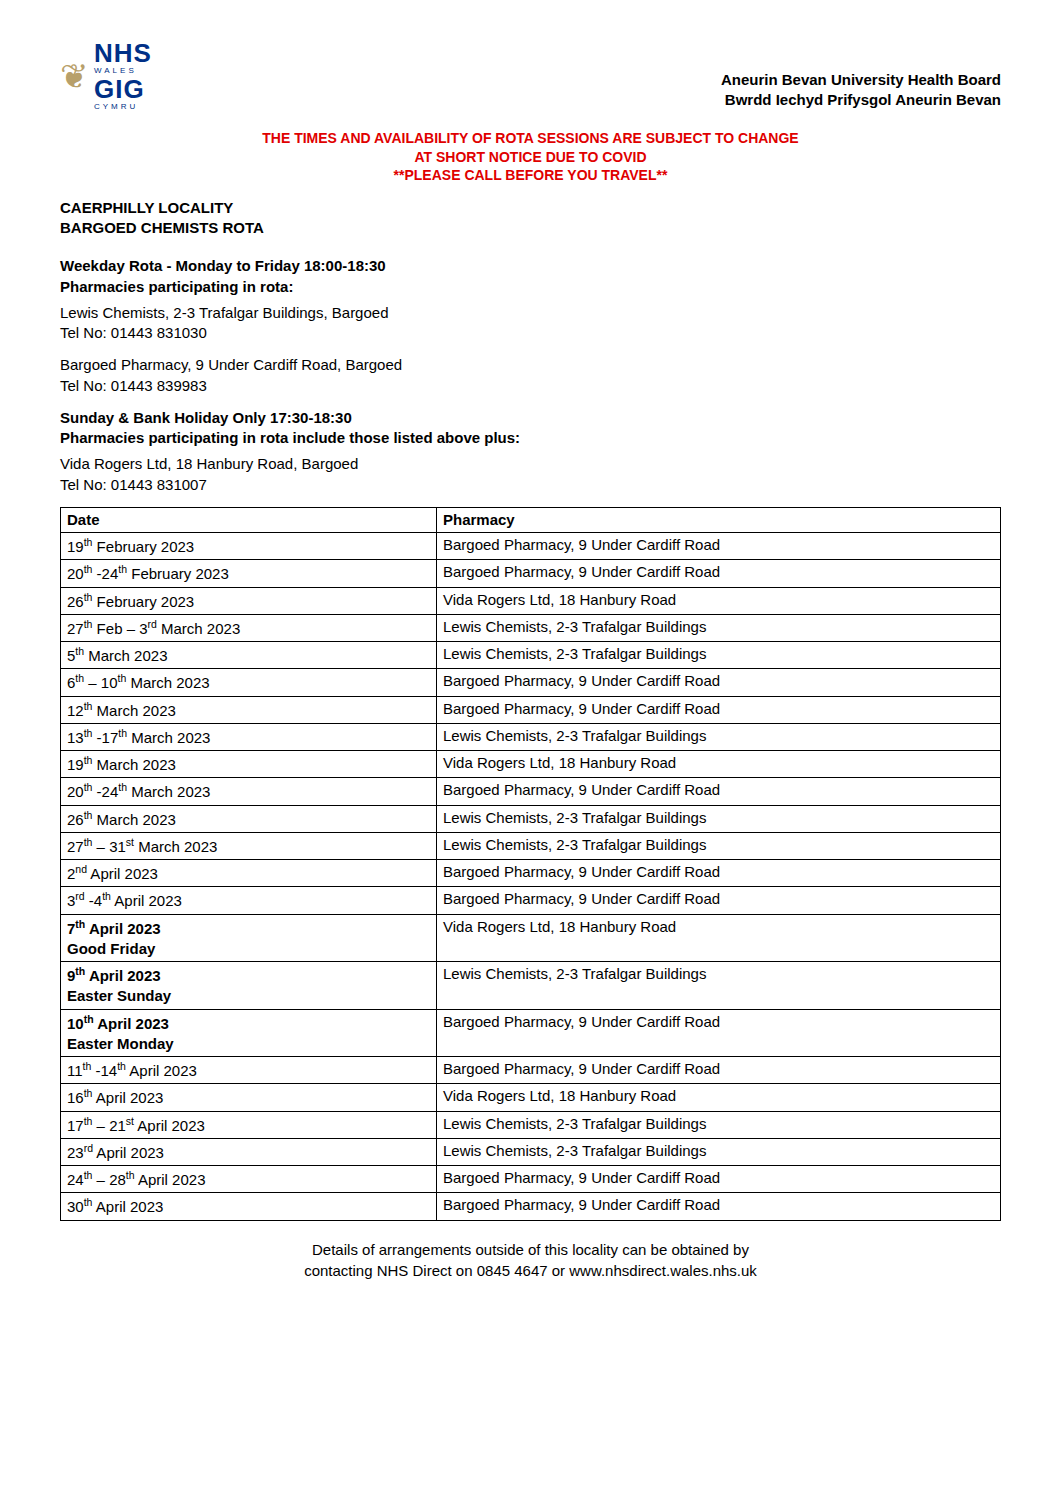❦
NHS
WALES
GIG
CYMRU
Aneurin Bevan University Health Board
Bwrdd Iechyd Prifysgol Aneurin Bevan
THE TIMES AND AVAILABILITY OF ROTA SESSIONS ARE SUBJECT TO CHANGE
AT SHORT NOTICE DUE TO COVID
**PLEASE CALL BEFORE YOU TRAVEL**
CAERPHILLY LOCALITY
BARGOED CHEMISTS ROTA
Weekday Rota - Monday to Friday 18:00-18:30
Pharmacies participating in rota:
Lewis Chemists, 2-3 Trafalgar Buildings, Bargoed
Tel No: 01443 831030
Bargoed Pharmacy, 9 Under Cardiff Road, Bargoed
Tel No: 01443 839983
Sunday & Bank Holiday Only 17:30-18:30
Pharmacies participating in rota include those listed above plus:
Vida Rogers Ltd, 18 Hanbury Road, Bargoed
Tel No: 01443 831007
| Date | Pharmacy |
| --- | --- |
| 19 th February 2023 | Bargoed Pharmacy, 9 Under Cardiff Road |
| 20 th -24 th February 2023 | Bargoed Pharmacy, 9 Under Cardiff Road |
| 26 th February 2023 | Vida Rogers Ltd, 18 Hanbury Road |
| 27 th Feb – 3 rd March 2023 | Lewis Chemists, 2-3 Trafalgar Buildings |
| 5 th March 2023 | Lewis Chemists, 2-3 Trafalgar Buildings |
| 6 th – 10 th March 2023 | Bargoed Pharmacy, 9 Under Cardiff Road |
| 12 th March 2023 | Bargoed Pharmacy, 9 Under Cardiff Road |
| 13 th -17 th March 2023 | Lewis Chemists, 2-3 Trafalgar Buildings |
| 19 th March 2023 | Vida Rogers Ltd, 18 Hanbury Road |
| 20 th -24 th March 2023 | Bargoed Pharmacy, 9 Under Cardiff Road |
| 26 th March 2023 | Lewis Chemists, 2-3 Trafalgar Buildings |
| 27 th – 31 st March 2023 | Lewis Chemists, 2-3 Trafalgar Buildings |
| 2 nd April 2023 | Bargoed Pharmacy, 9 Under Cardiff Road |
| 3 rd -4 th April 2023 | Bargoed Pharmacy, 9 Under Cardiff Road |
| 7 th April 2023 Good Friday | Vida Rogers Ltd, 18 Hanbury Road |
| 9 th April 2023 Easter Sunday | Lewis Chemists, 2-3 Trafalgar Buildings |
| 10 th April 2023 Easter Monday | Bargoed Pharmacy, 9 Under Cardiff Road |
| 11 th -14 th April 2023 | Bargoed Pharmacy, 9 Under Cardiff Road |
| 16 th April 2023 | Vida Rogers Ltd, 18 Hanbury Road |
| 17 th – 21 st April 2023 | Lewis Chemists, 2-3 Trafalgar Buildings |
| 23 rd April 2023 | Lewis Chemists, 2-3 Trafalgar Buildings |
| 24 th – 28 th April 2023 | Bargoed Pharmacy, 9 Under Cardiff Road |
| 30 th April 2023 | Bargoed Pharmacy, 9 Under Cardiff Road |
Details of arrangements outside of this locality can be obtained by
contacting NHS Direct on 0845 4647 or www.nhsdirect.wales.nhs.uk